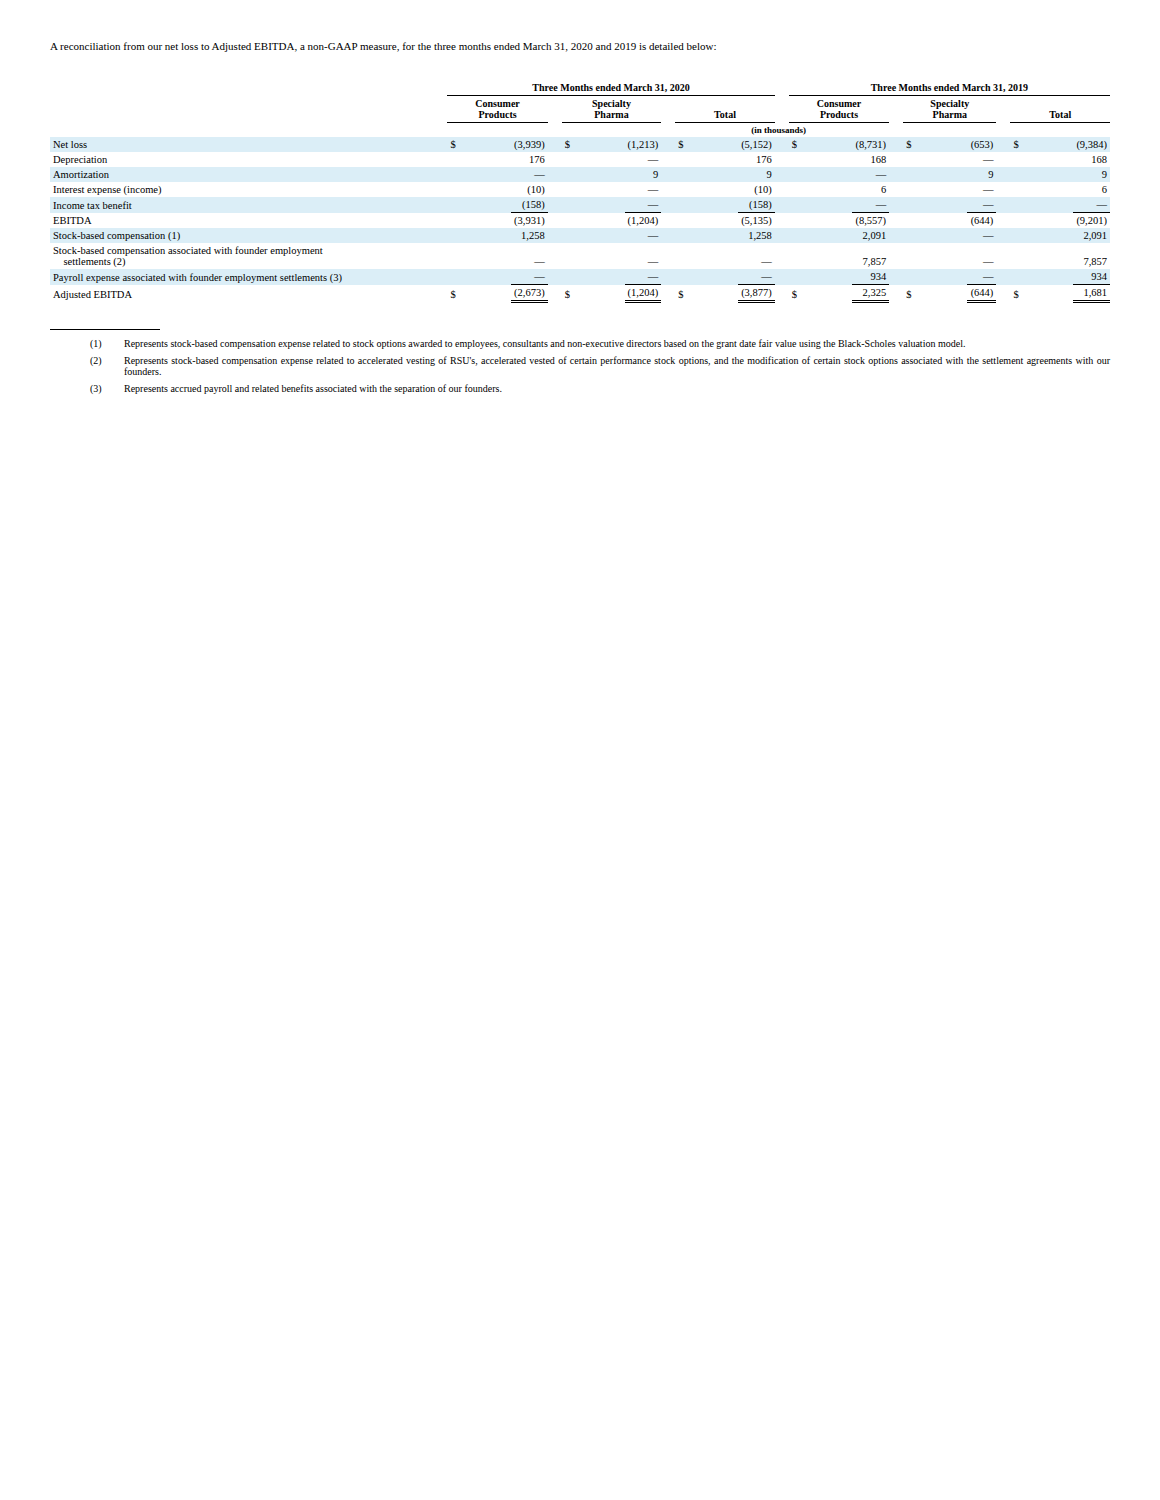A reconciliation from our net loss to Adjusted EBITDA, a non-GAAP measure, for the three months ended March 31, 2020 and 2019 is detailed below:
| | | Three Months ended March 31, 2020 | | Three Months ended March 31, 2019 |
| | | Consumer Products | | Specialty Pharma | | Total | | Consumer Products | | Specialty Pharma | | Total |
| | | (in thousands) |
| Net loss | | $ | (3,939) | | $ | (1,213) | | $ | (5,152) | | $ | (8,731) | | $ | (653) | | $ | (9,384) |
| Depreciation | | | 176 | | | — | | | 176 | | | 168 | | | — | | | 168 |
| Amortization | | | — | | | 9 | | | 9 | | | — | | | 9 | | | 9 |
| Interest expense (income) | | | (10) | | | — | | | (10) | | | 6 | | | — | | | 6 |
| Income tax benefit | | | (158) | | | — | | | (158) | | | — | | | — | | | — |
| EBITDA | | | (3,931) | | | (1,204) | | | (5,135) | | | (8,557) | | | (644) | | | (9,201) |
| Stock-based compensation (1) | | | 1,258 | | | — | | | 1,258 | | | 2,091 | | | — | | | 2,091 |
| Stock-based compensation associated with founder employment settlements (2) | | | — | | | — | | | — | | | 7,857 | | | — | | | 7,857 |
| Payroll expense associated with founder employment settlements (3) | | | — | | | — | | | — | | | 934 | | | — | | | 934 |
| Adjusted EBITDA | | $ | (2,673) | | $ | (1,204) | | $ | (3,877) | | $ | 2,325 | | $ | (644) | | $ | 1,681 |
(1)
Represents stock-based compensation expense related to stock options awarded to employees, consultants and non-executive directors based on the grant date fair value using the Black-Scholes valuation model.
(2)
Represents stock-based compensation expense related to accelerated vesting of RSU's, accelerated vested of certain performance stock options, and the modification of certain stock options associated with the settlement agreements with our founders.
(3)
Represents accrued payroll and related benefits associated with the separation of our founders.